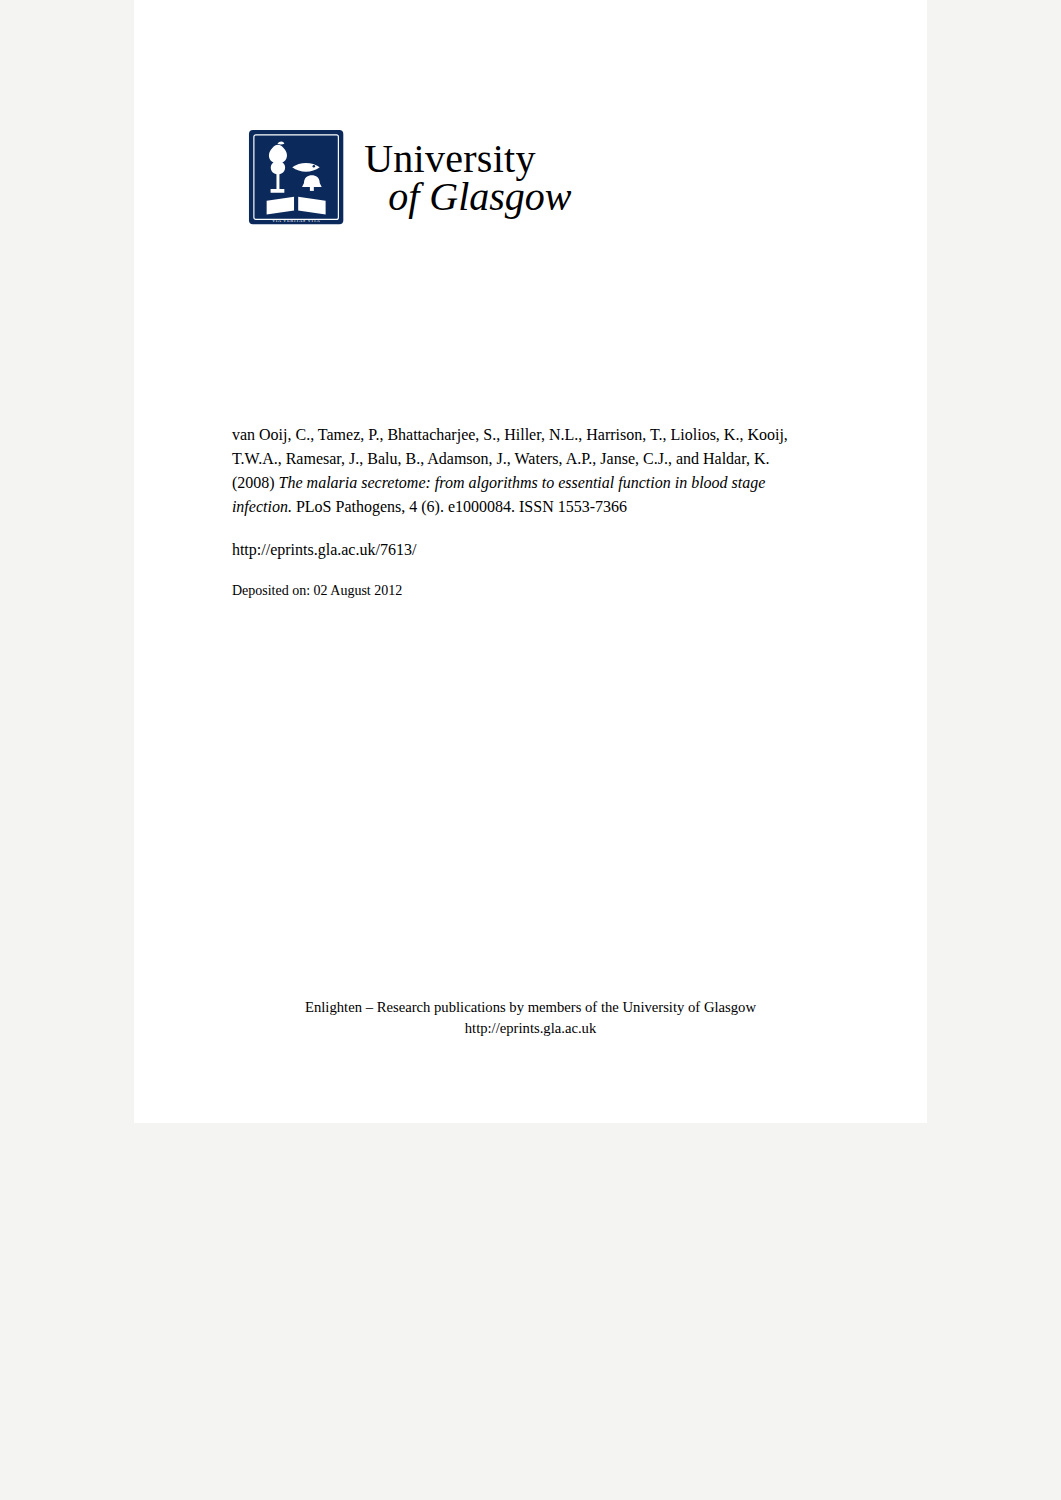VIA VERITAS VITA
University
of Glasgow
van Ooij, C., Tamez, P., Bhattacharjee, S., Hiller, N.L., Harrison, T., Liolios, K., Kooij, T.W.A., Ramesar, J., Balu, B., Adamson, J., Waters, A.P., Janse, C.J., and Haldar, K. (2008) The malaria secretome: from algorithms to essential function in blood stage infection. PLoS Pathogens, 4 (6). e1000084. ISSN 1553-7366
http://eprints.gla.ac.uk/7613/
Deposited on: 02 August 2012
Enlighten – Research publications by members of the University of Glasgow
http://eprints.gla.ac.uk